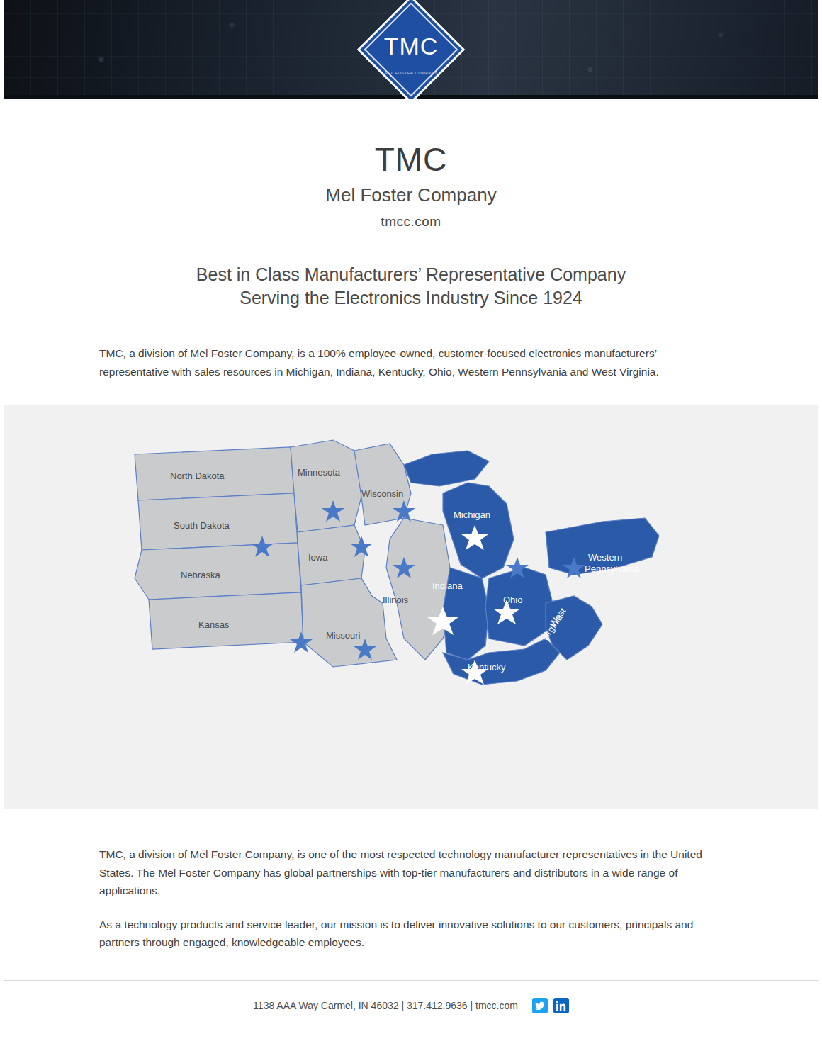TMC
MEL FOSTER COMPANY
TMC
Mel Foster Company
tmcc.com
Best in Class Manufacturers’ Representative Company
Serving the Electronics Industry Since 1924
TMC, a division of Mel Foster Company, is a 100% employee-owned, customer-focused electronics manufacturers’ representative with sales resources in Michigan, Indiana, Kentucky, Ohio, Western Pennsylvania and West Virginia.
North Dakota South Dakota Nebraska Kansas Minnesota Iowa Missouri Wisconsin Illinois Michigan Indiana Ohio Kentucky West Virginia Western Pennsylvania
TMC, a division of Mel Foster Company, is one of the most respected technology manufacturer representatives in the United States. The Mel Foster Company has global partnerships with top-tier manufacturers and distributors in a wide range of applications.
As a technology products and service leader, our mission is to deliver innovative solutions to our customers, principals and partners through engaged, knowledgeable employees.
1138 AAA Way Carmel, IN 46032 | 317.412.9636 | tmcc.com